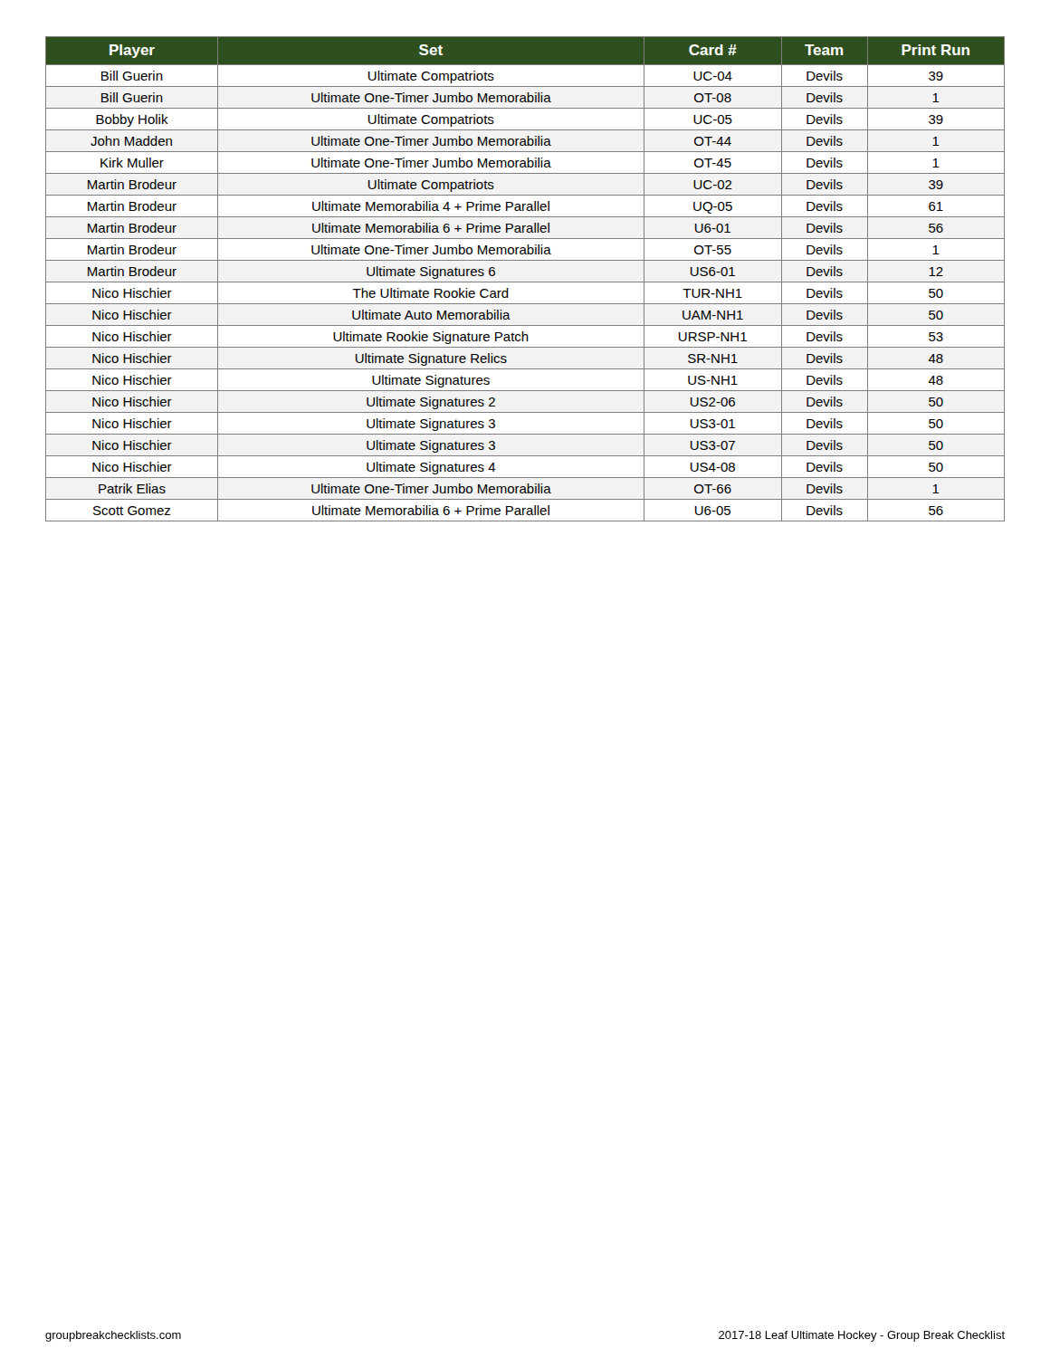| Player | Set | Card # | Team | Print Run |
| --- | --- | --- | --- | --- |
| Bill Guerin | Ultimate Compatriots | UC-04 | Devils | 39 |
| Bill Guerin | Ultimate One-Timer Jumbo Memorabilia | OT-08 | Devils | 1 |
| Bobby Holik | Ultimate Compatriots | UC-05 | Devils | 39 |
| John Madden | Ultimate One-Timer Jumbo Memorabilia | OT-44 | Devils | 1 |
| Kirk Muller | Ultimate One-Timer Jumbo Memorabilia | OT-45 | Devils | 1 |
| Martin Brodeur | Ultimate Compatriots | UC-02 | Devils | 39 |
| Martin Brodeur | Ultimate Memorabilia 4 + Prime Parallel | UQ-05 | Devils | 61 |
| Martin Brodeur | Ultimate Memorabilia 6 + Prime Parallel | U6-01 | Devils | 56 |
| Martin Brodeur | Ultimate One-Timer Jumbo Memorabilia | OT-55 | Devils | 1 |
| Martin Brodeur | Ultimate Signatures 6 | US6-01 | Devils | 12 |
| Nico Hischier | The Ultimate Rookie Card | TUR-NH1 | Devils | 50 |
| Nico Hischier | Ultimate Auto Memorabilia | UAM-NH1 | Devils | 50 |
| Nico Hischier | Ultimate Rookie Signature Patch | URSP-NH1 | Devils | 53 |
| Nico Hischier | Ultimate Signature Relics | SR-NH1 | Devils | 48 |
| Nico Hischier | Ultimate Signatures | US-NH1 | Devils | 48 |
| Nico Hischier | Ultimate Signatures 2 | US2-06 | Devils | 50 |
| Nico Hischier | Ultimate Signatures 3 | US3-01 | Devils | 50 |
| Nico Hischier | Ultimate Signatures 3 | US3-07 | Devils | 50 |
| Nico Hischier | Ultimate Signatures 4 | US4-08 | Devils | 50 |
| Patrik Elias | Ultimate One-Timer Jumbo Memorabilia | OT-66 | Devils | 1 |
| Scott Gomez | Ultimate Memorabilia 6 + Prime Parallel | U6-05 | Devils | 56 |
groupbreakchecklists.com 2017-18 Leaf Ultimate Hockey - Group Break Checklist